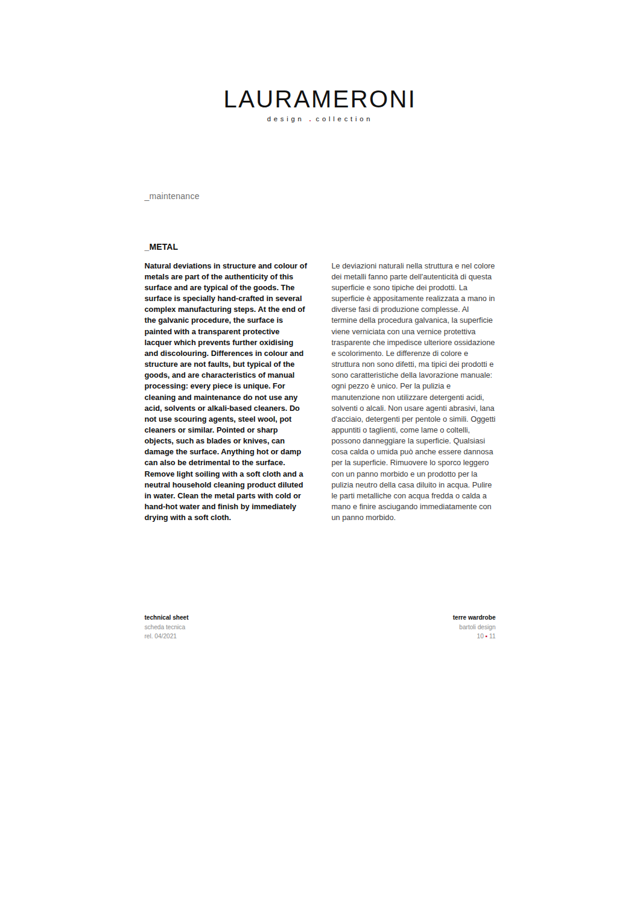LAURAMERONI
design . collection
_maintenance
_METAL
Natural deviations in structure and colour of metals are part of the authenticity of this surface and are typical of the goods. The surface is specially hand-crafted in several complex manufacturing steps. At the end of the galvanic procedure, the surface is painted with a transparent protective lacquer which prevents further oxidising and discolouring. Differences in colour and structure are not faults, but typical of the goods, and are characteristics of manual processing: every piece is unique. For cleaning and maintenance do not use any acid, solvents or alkali-based cleaners. Do not use scouring agents, steel wool, pot cleaners or similar. Pointed or sharp objects, such as blades or knives, can damage the surface. Anything hot or damp can also be detrimental to the surface. Remove light soiling with a soft cloth and a neutral household cleaning product diluted in water. Clean the metal parts with cold or hand-hot water and finish by immediately drying with a soft cloth.
Le deviazioni naturali nella struttura e nel colore dei metalli fanno parte dell'autenticità di questa superficie e sono tipiche dei prodotti. La superficie è appositamente realizzata a mano in diverse fasi di produzione complesse. Al termine della procedura galvanica, la superficie viene verniciata con una vernice protettiva trasparente che impedisce ulteriore ossidazione e scolorimento. Le differenze di colore e struttura non sono difetti, ma tipici dei prodotti e sono caratteristiche della lavorazione manuale: ogni pezzo è unico. Per la pulizia e manutenzione non utilizzare detergenti acidi, solventi o alcali. Non usare agenti abrasivi, lana d'acciaio, detergenti per pentole o simili. Oggetti appuntiti o taglienti, come lame o coltelli, possono danneggiare la superficie. Qualsiasi cosa calda o umida può anche essere dannosa per la superficie. Rimuovere lo sporco leggero con un panno morbido e un prodotto per la pulizia neutro della casa diluito in acqua. Pulire le parti metalliche con acqua fredda o calda a mano e finire asciugando immediatamente con un panno morbido.
technical sheet
scheda tecnica
rel. 04/2021
terre wardrobe
bartoli design
10 ▪ 11